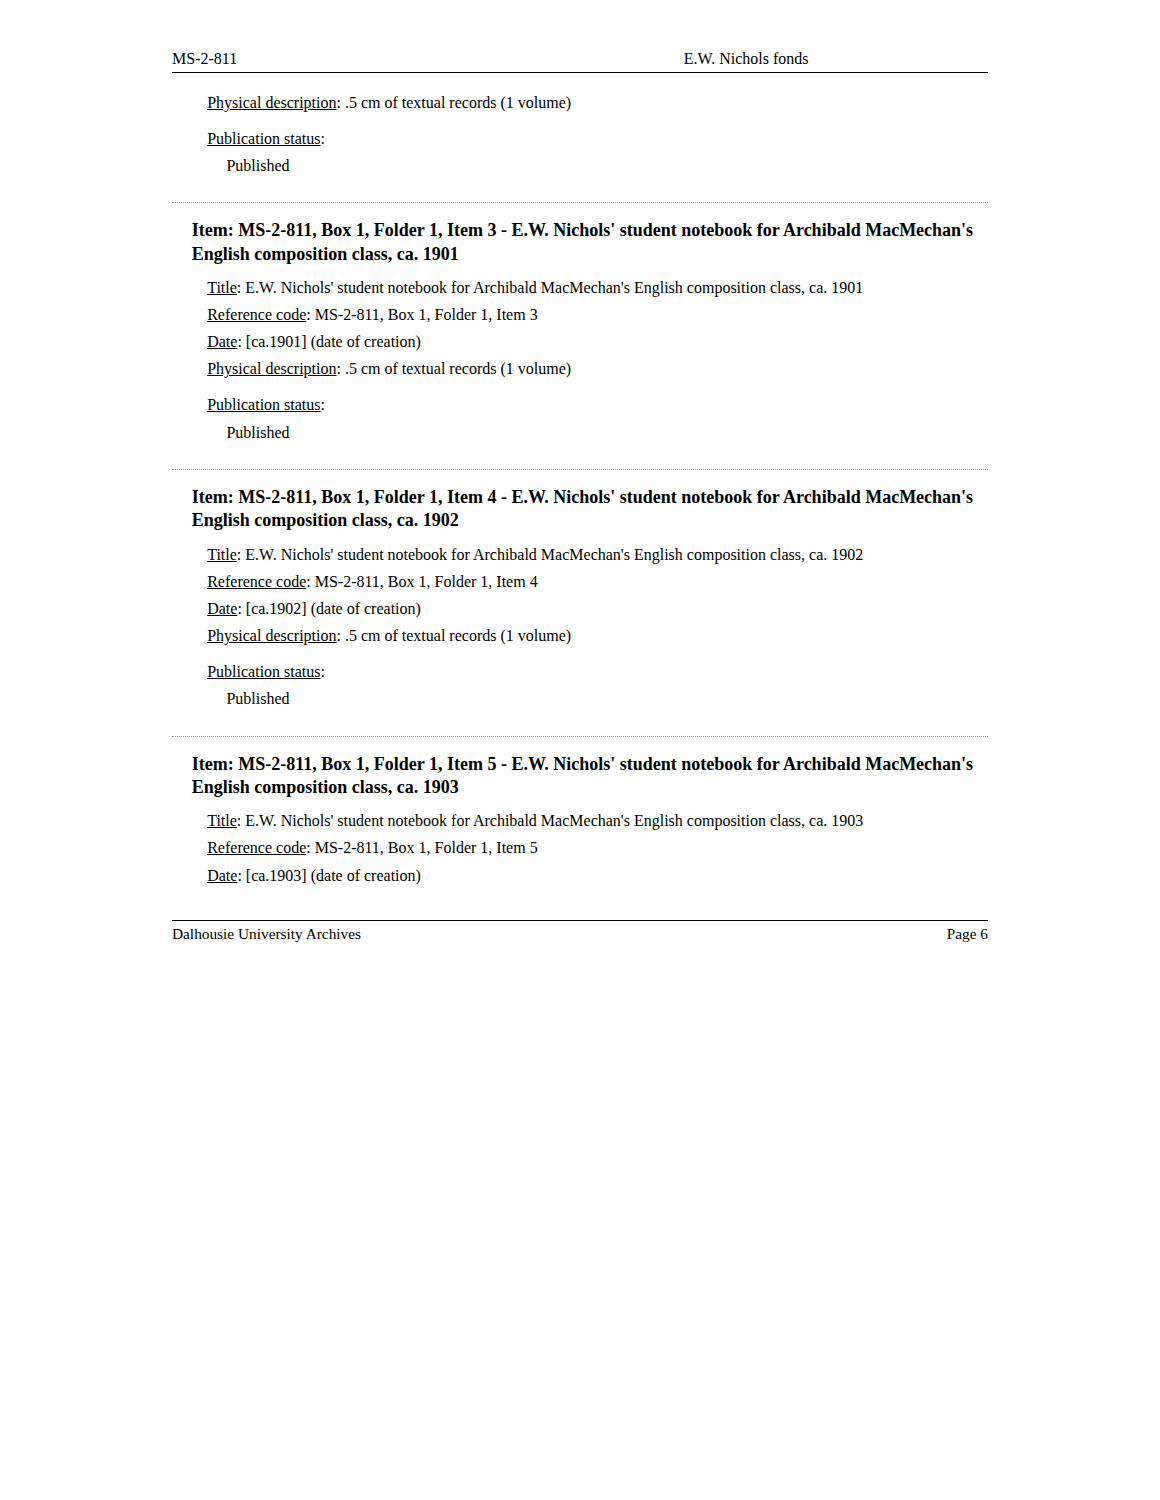MS-2-811
E.W. Nichols fonds
Physical description: .5 cm of textual records (1 volume)
Publication status:
Published
Item: MS-2-811, Box 1, Folder 1, Item 3 - E.W. Nichols' student notebook for Archibald MacMechan's English composition class, ca. 1901
Title: E.W. Nichols' student notebook for Archibald MacMechan's English composition class, ca. 1901
Reference code: MS-2-811, Box 1, Folder 1, Item 3
Date: [ca.1901] (date of creation)
Physical description: .5 cm of textual records (1 volume)
Publication status:
Published
Item: MS-2-811, Box 1, Folder 1, Item 4 - E.W. Nichols' student notebook for Archibald MacMechan's English composition class, ca. 1902
Title: E.W. Nichols' student notebook for Archibald MacMechan's English composition class, ca. 1902
Reference code: MS-2-811, Box 1, Folder 1, Item 4
Date: [ca.1902] (date of creation)
Physical description: .5 cm of textual records (1 volume)
Publication status:
Published
Item: MS-2-811, Box 1, Folder 1, Item 5 - E.W. Nichols' student notebook for Archibald MacMechan's English composition class, ca. 1903
Title: E.W. Nichols' student notebook for Archibald MacMechan's English composition class, ca. 1903
Reference code: MS-2-811, Box 1, Folder 1, Item 5
Date: [ca.1903] (date of creation)
Dalhousie University Archives
Page 6